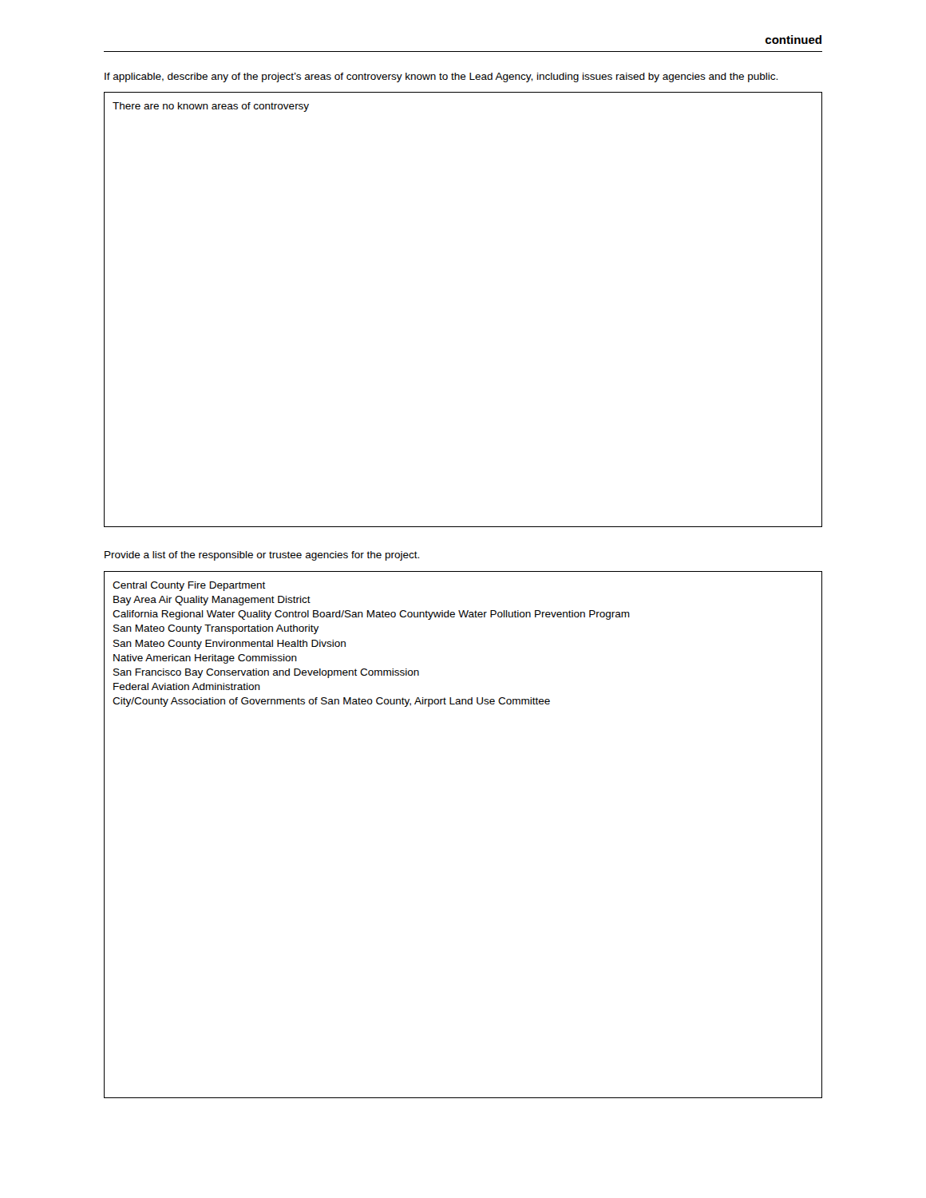continued
If applicable, describe any of the project’s areas of controversy known to the Lead Agency, including issues raised by agencies and the public.
There are no known areas of controversy
Provide a list of the responsible or trustee agencies for the project.
Central County Fire Department Bay Area Air Quality Management District California Regional Water Quality Control Board/San Mateo Countywide Water Pollution Prevention Program San Mateo County Transportation Authority San Mateo County Environmental Health Divsion Native American Heritage Commission San Francisco Bay Conservation and Development Commission Federal Aviation Administration City/County Association of Governments of San Mateo County, Airport Land Use Committee